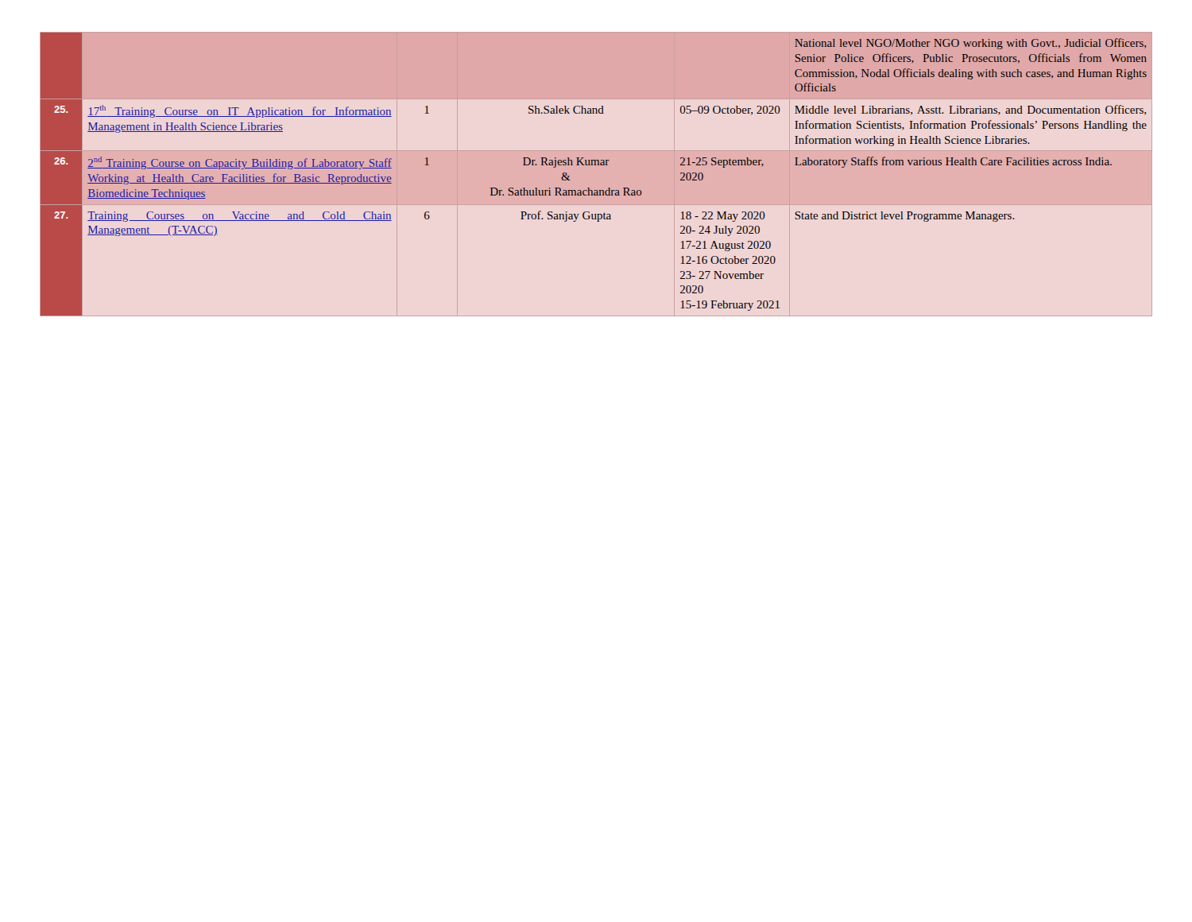| | | | | | National level NGO/Mother NGO working with Govt., Judicial Officers, Senior Police Officers, Public Prosecutors, Officials from Women Commission, Nodal Officials dealing with such cases, and Human Rights Officials |
| 25. | 17 th Training Course on IT Application for Information Management in Health Science Libraries | 1 | Sh.Salek Chand | 05–09 October, 2020 | Middle level Librarians, Asstt. Librarians, and Documentation Officers, Information Scientists, Information Professionals’ Persons Handling the Information working in Health Science Libraries. |
| 26. | 2 nd Training Course on Capacity Building of Laboratory Staff Working at Health Care Facilities for Basic Reproductive Biomedicine Techniques | 1 | Dr. Rajesh Kumar & Dr. Sathuluri Ramachandra Rao | 21-25 September, 2020 | Laboratory Staffs from various Health Care Facilities across India. |
| 27. | Training Courses on Vaccine and Cold Chain Management (T-VACC) | 6 | Prof. Sanjay Gupta | 18 - 22 May 2020 20- 24 July 2020 17-21 August 2020 12-16 October 2020 23- 27 November 2020 15-19 February 2021 | State and District level Programme Managers. |